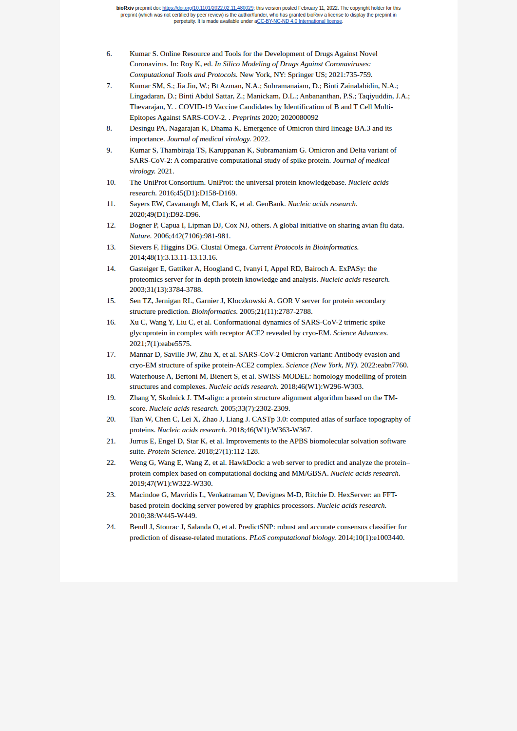bioRxiv preprint doi: https://doi.org/10.1101/2022.02.11.480029; this version posted February 11, 2022. The copyright holder for this
preprint (which was not certified by peer review) is the author/funder, who has granted bioRxiv a license to display the preprint in
perpetuity. It is made available under aCC-BY-NC-ND 4.0 International license.
6. Kumar S. Online Resource and Tools for the Development of Drugs Against Novel Coronavirus. In: Roy K, ed. In Silico Modeling of Drugs Against Coronaviruses: Computational Tools and Protocols. New York, NY: Springer US; 2021:735-759.
7. Kumar SM, S.; Jia Jin, W.; Bt Azman, N.A.; Subramanaiam, D.; Binti Zainalabidin, N.A.; Lingadaran, D.; Binti Abdul Sattar, Z.; Manickam, D.L.; Anbananthan, P.S.; Taqiyuddin, J.A.; Thevarajan, Y. . COVID-19 Vaccine Candidates by Identification of B and T Cell Multi-Epitopes Against SARS-COV-2. . Preprints 2020; 2020080092
8. Desingu PA, Nagarajan K, Dhama K. Emergence of Omicron third lineage BA.3 and its importance. Journal of medical virology. 2022.
9. Kumar S, Thambiraja TS, Karuppanan K, Subramaniam G. Omicron and Delta variant of SARS-CoV-2: A comparative computational study of spike protein. Journal of medical virology. 2021.
10. The UniProt Consortium. UniProt: the universal protein knowledgebase. Nucleic acids research. 2016;45(D1):D158-D169.
11. Sayers EW, Cavanaugh M, Clark K, et al. GenBank. Nucleic acids research. 2020;49(D1):D92-D96.
12. Bogner P, Capua I, Lipman DJ, Cox NJ, others. A global initiative on sharing avian flu data. Nature. 2006;442(7106):981-981.
13. Sievers F, Higgins DG. Clustal Omega. Current Protocols in Bioinformatics. 2014;48(1):3.13.11-13.13.16.
14. Gasteiger E, Gattiker A, Hoogland C, Ivanyi I, Appel RD, Bairoch A. ExPASy: the proteomics server for in-depth protein knowledge and analysis. Nucleic acids research. 2003;31(13):3784-3788.
15. Sen TZ, Jernigan RL, Garnier J, Kloczkowski A. GOR V server for protein secondary structure prediction. Bioinformatics. 2005;21(11):2787-2788.
16. Xu C, Wang Y, Liu C, et al. Conformational dynamics of SARS-CoV-2 trimeric spike glycoprotein in complex with receptor ACE2 revealed by cryo-EM. Science Advances. 2021;7(1):eabe5575.
17. Mannar D, Saville JW, Zhu X, et al. SARS-CoV-2 Omicron variant: Antibody evasion and cryo-EM structure of spike protein-ACE2 complex. Science (New York, NY). 2022:eabn7760.
18. Waterhouse A, Bertoni M, Bienert S, et al. SWISS-MODEL: homology modelling of protein structures and complexes. Nucleic acids research. 2018;46(W1):W296-W303.
19. Zhang Y, Skolnick J. TM-align: a protein structure alignment algorithm based on the TM-score. Nucleic acids research. 2005;33(7):2302-2309.
20. Tian W, Chen C, Lei X, Zhao J, Liang J. CASTp 3.0: computed atlas of surface topography of proteins. Nucleic acids research. 2018;46(W1):W363-W367.
21. Jurrus E, Engel D, Star K, et al. Improvements to the APBS biomolecular solvation software suite. Protein Science. 2018;27(1):112-128.
22. Weng G, Wang E, Wang Z, et al. HawkDock: a web server to predict and analyze the protein–protein complex based on computational docking and MM/GBSA. Nucleic acids research. 2019;47(W1):W322-W330.
23. Macindoe G, Mavridis L, Venkatraman V, Devignes M-D, Ritchie D. HexServer: an FFT-based protein docking server powered by graphics processors. Nucleic acids research. 2010;38:W445-W449.
24. Bendl J, Stourac J, Salanda O, et al. PredictSNP: robust and accurate consensus classifier for prediction of disease-related mutations. PLoS computational biology. 2014;10(1):e1003440.